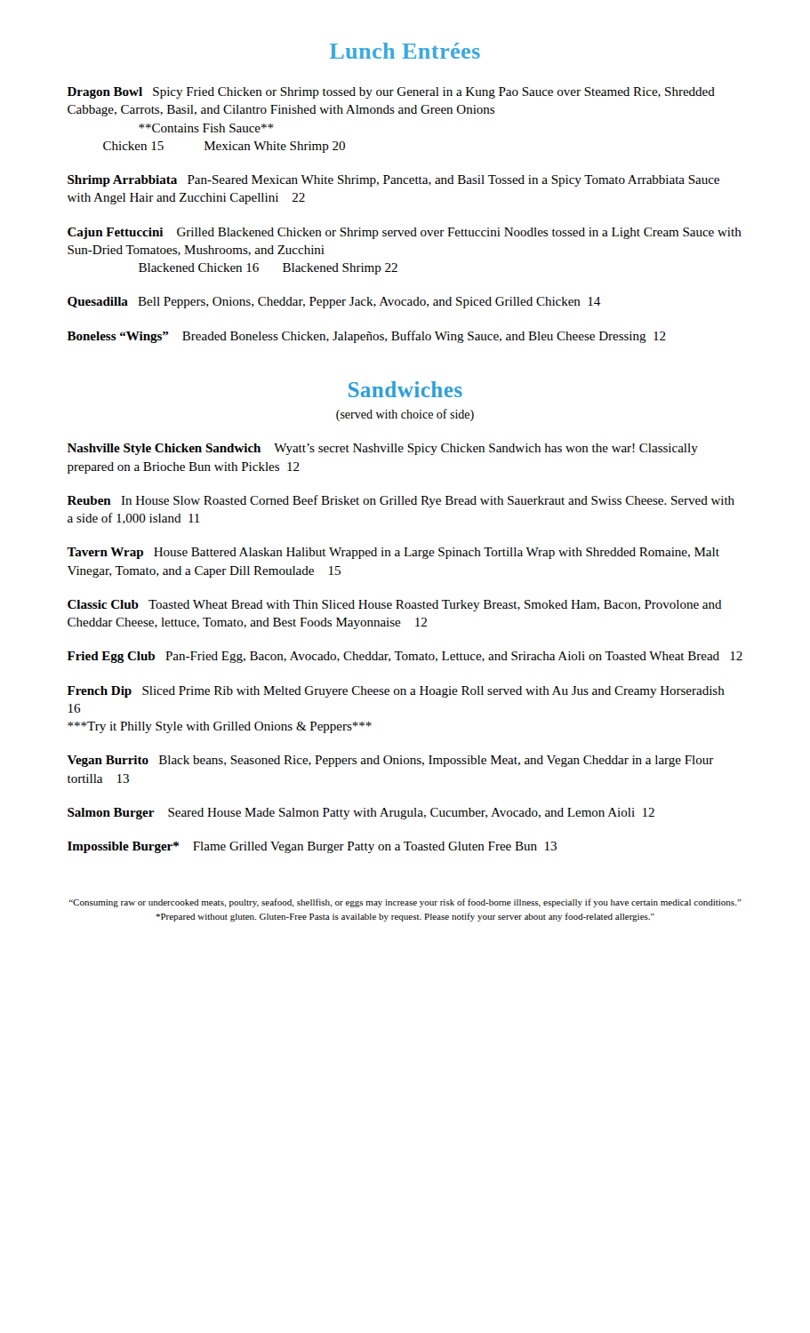Lunch Entrées
Dragon Bowl Spicy Fried Chicken or Shrimp tossed by our General in a Kung Pao Sauce over Steamed Rice, Shredded Cabbage, Carrots, Basil, and Cilantro Finished with Almonds and Green Onions **Contains Fish Sauce** Chicken 15 Mexican White Shrimp 20
Shrimp Arrabbiata Pan-Seared Mexican White Shrimp, Pancetta, and Basil Tossed in a Spicy Tomato Arrabbiata Sauce with Angel Hair and Zucchini Capellini 22
Cajun Fettuccini Grilled Blackened Chicken or Shrimp served over Fettuccini Noodles tossed in a Light Cream Sauce with Sun-Dried Tomatoes, Mushrooms, and Zucchini Blackened Chicken 16 Blackened Shrimp 22
Quesadilla Bell Peppers, Onions, Cheddar, Pepper Jack, Avocado, and Spiced Grilled Chicken 14
Boneless “Wings” Breaded Boneless Chicken, Jalapeños, Buffalo Wing Sauce, and Bleu Cheese Dressing 12
Sandwiches
(served with choice of side)
Nashville Style Chicken Sandwich Wyatt’s secret Nashville Spicy Chicken Sandwich has won the war! Classically prepared on a Brioche Bun with Pickles 12
Reuben In House Slow Roasted Corned Beef Brisket on Grilled Rye Bread with Sauerkraut and Swiss Cheese. Served with a side of 1,000 island 11
Tavern Wrap House Battered Alaskan Halibut Wrapped in a Large Spinach Tortilla Wrap with Shredded Romaine, Malt Vinegar, Tomato, and a Caper Dill Remoulade 15
Classic Club Toasted Wheat Bread with Thin Sliced House Roasted Turkey Breast, Smoked Ham, Bacon, Provolone and Cheddar Cheese, lettuce, Tomato, and Best Foods Mayonnaise 12
Fried Egg Club Pan-Fried Egg, Bacon, Avocado, Cheddar, Tomato, Lettuce, and Sriracha Aioli on Toasted Wheat Bread 12
French Dip Sliced Prime Rib with Melted Gruyere Cheese on a Hoagie Roll served with Au Jus and Creamy Horseradish 16 ***Try it Philly Style with Grilled Onions & Peppers***
Vegan Burrito Black beans, Seasoned Rice, Peppers and Onions, Impossible Meat, and Vegan Cheddar in a large Flour tortilla 13
Salmon Burger Seared House Made Salmon Patty with Arugula, Cucumber, Avocado, and Lemon Aioli 12
Impossible Burger* Flame Grilled Vegan Burger Patty on a Toasted Gluten Free Bun 13
“Consuming raw or undercooked meats, poultry, seafood, shellfish, or eggs may increase your risk of food-borne illness, especially if you have certain medical conditions.”
*Prepared without gluten. Gluten-Free Pasta is available by request. Please notify your server about any food-related allergies."